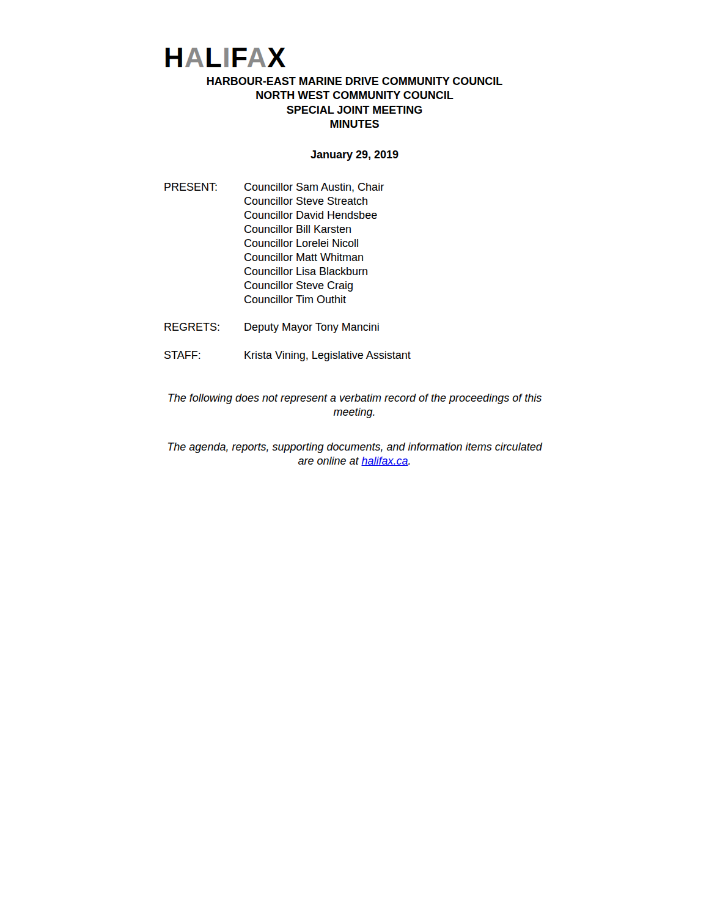HALIFAX
HARBOUR-EAST MARINE DRIVE COMMUNITY COUNCIL
NORTH WEST COMMUNITY COUNCIL
SPECIAL JOINT MEETING
MINUTES January 29, 2019
| PRESENT: | Councillor Sam Austin, Chair Councillor Steve Streatch Councillor David Hendsbee Councillor Bill Karsten Councillor Lorelei Nicoll Councillor Matt Whitman Councillor Lisa Blackburn Councillor Steve Craig Councillor Tim Outhit |
| REGRETS: | Deputy Mayor Tony Mancini |
| STAFF: | Krista Vining, Legislative Assistant |
The following does not represent a verbatim record of the proceedings of this meeting.
The agenda, reports, supporting documents, and information items circulated are online at halifax.ca.